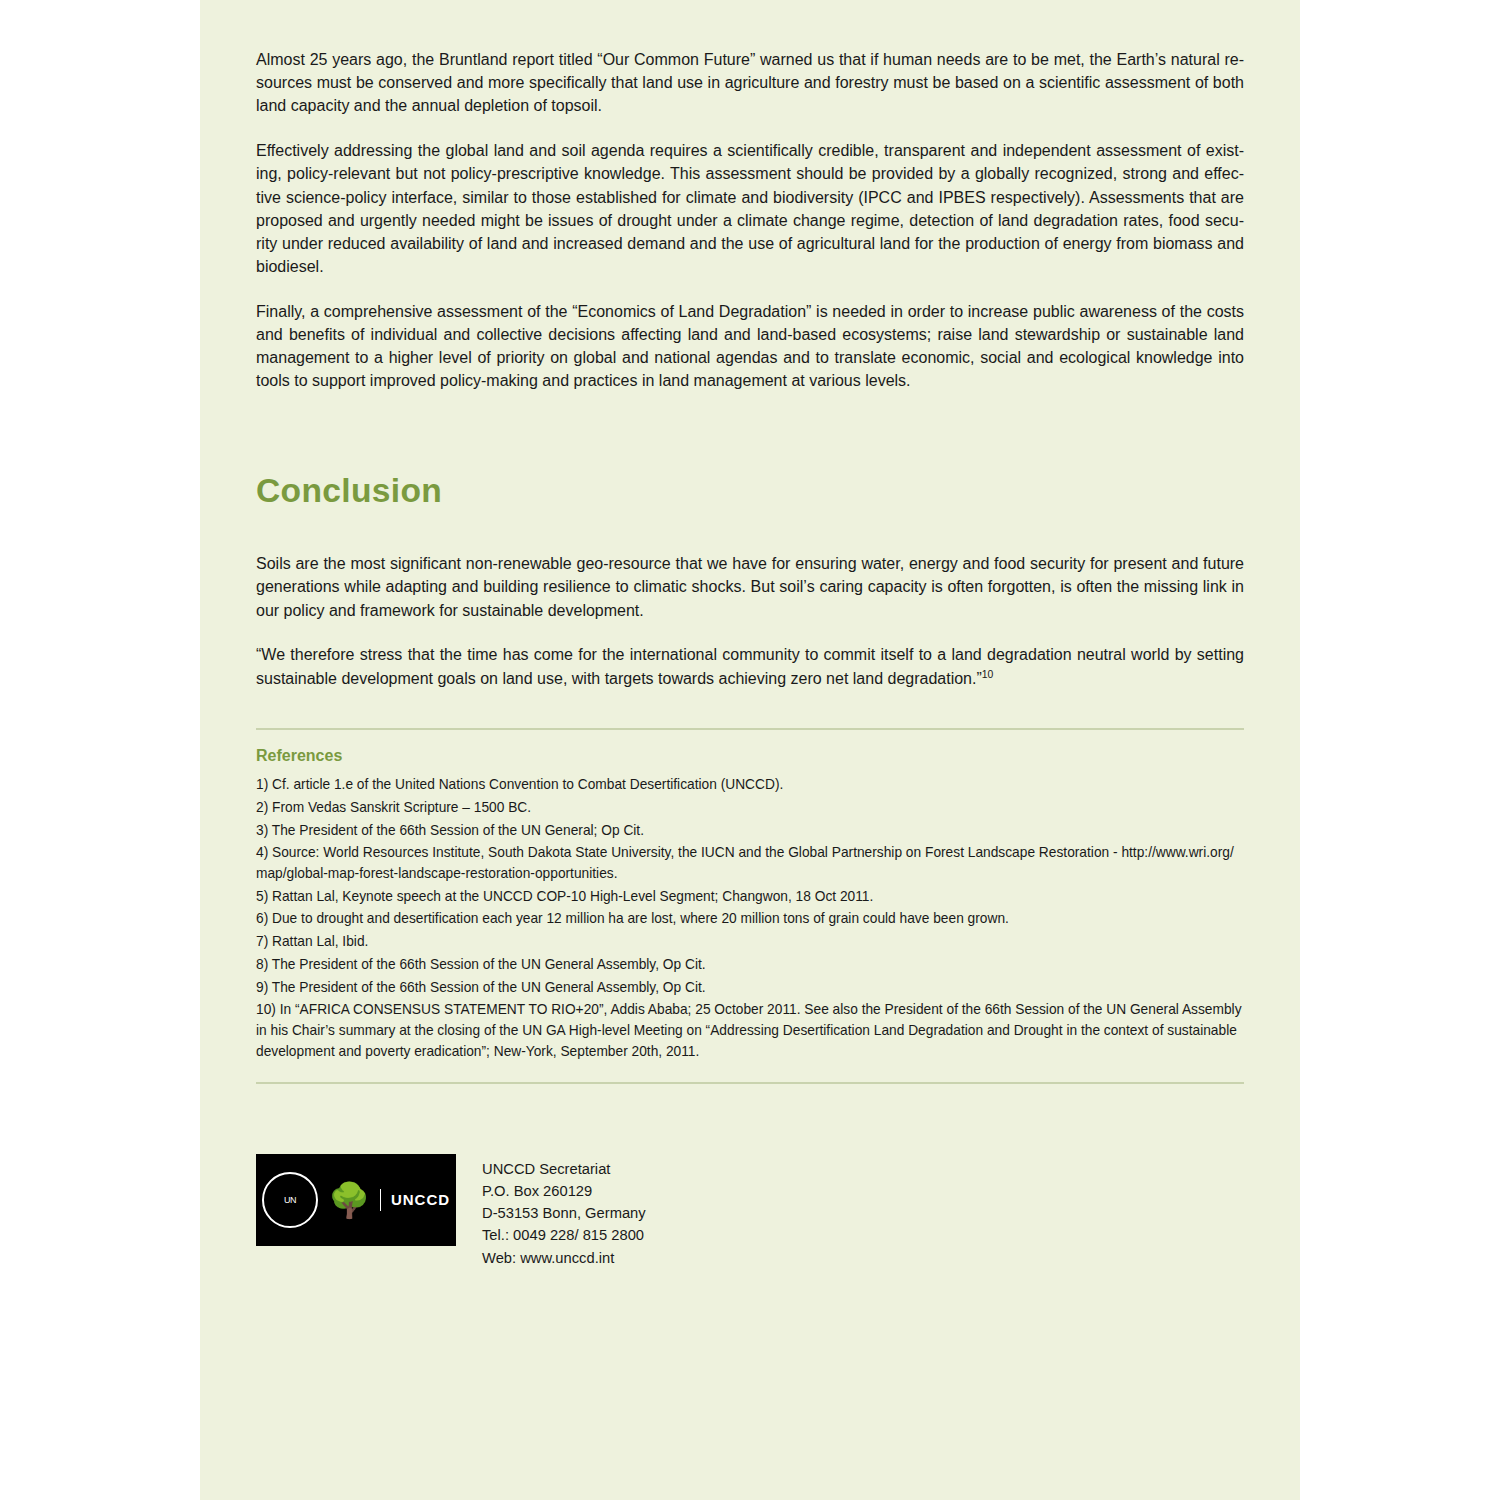Almost 25 years ago, the Bruntland report titled “Our Common Future” warned us that if human needs are to be met, the Earth’s natural resources must be conserved and more specifically that land use in agriculture and forestry must be based on a scientific assessment of both land capacity and the annual depletion of topsoil.
Effectively addressing the global land and soil agenda requires a scientifically credible, transparent and independent assessment of existing, policy-relevant but not policy-prescriptive knowledge. This assessment should be provided by a globally recognized, strong and effective science-policy interface, similar to those established for climate and biodiversity (IPCC and IPBES respectively). Assessments that are proposed and urgently needed might be issues of drought under a climate change regime, detection of land degradation rates, food security under reduced availability of land and increased demand and the use of agricultural land for the production of energy from biomass and biodiesel.
Finally, a comprehensive assessment of the “Economics of Land Degradation” is needed in order to increase public awareness of the costs and benefits of individual and collective decisions affecting land and land-based ecosystems; raise land stewardship or sustainable land management to a higher level of priority on global and national agendas and to translate economic, social and ecological knowledge into tools to support improved policy-making and practices in land management at various levels.
Conclusion
Soils are the most significant non-renewable geo-resource that we have for ensuring water, energy and food security for present and future generations while adapting and building resilience to climatic shocks. But soil’s caring capacity is often forgotten, is often the missing link in our policy and framework for sustainable development.
“We therefore stress that the time has come for the international community to commit itself to a land degradation neutral world by setting sustainable development goals on land use, with targets towards achieving zero net land degradation.”10
References
1) Cf. article 1.e of the United Nations Convention to Combat Desertification (UNCCD).
2) From Vedas Sanskrit Scripture – 1500 BC.
3) The President of the 66th Session of the UN General; Op Cit.
4) Source: World Resources Institute, South Dakota State University, the IUCN and the Global Partnership on Forest Landscape Restoration - http://www.wri.org/map/global-map-forest-landscape-restoration-opportunities.
5) Rattan Lal, Keynote speech at the UNCCD COP-10 High-Level Segment; Changwon, 18 Oct 2011.
6) Due to drought and desertification each year 12 million ha are lost, where 20 million tons of grain could have been grown.
7) Rattan Lal, Ibid.
8) The President of the 66th Session of the UN General Assembly, Op Cit.
9) The President of the 66th Session of the UN General Assembly, Op Cit.
10) In “AFRICA CONSENSUS STATEMENT TO RIO+20”, Addis Ababa; 25 October 2011. See also the President of the 66th Session of the UN General Assembly in his Chair’s summary at the closing of the UN GA High-level Meeting on “Addressing Desertification Land Degradation and Drought in the context of sustainable development and poverty eradication”; New-York, September 20th, 2011.
UN 🌳 UNCCD
UNCCD Secretariat
P.O. Box 260129
D-53153 Bonn, Germany
Tel.: 0049 228/ 815 2800
Web: www.unccd.int